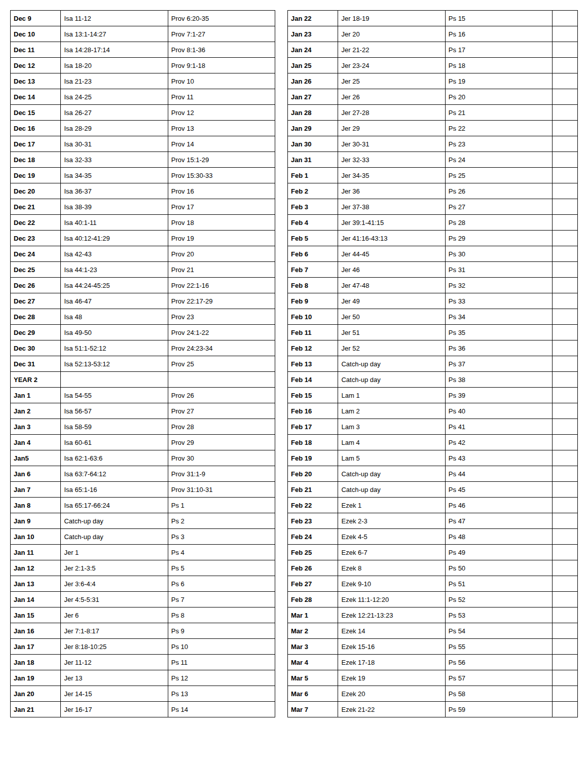| Dec 9 | Isa 11-12 | Prov 6:20-35 | | Jan 22 | Jer 18-19 | Ps 15 | |
| Dec 10 | Isa 13:1-14:27 | Prov 7:1-27 | | Jan 23 | Jer 20 | Ps 16 | |
| Dec 11 | Isa 14:28-17:14 | Prov 8:1-36 | | Jan 24 | Jer 21-22 | Ps 17 | |
| Dec 12 | Isa 18-20 | Prov 9:1-18 | | Jan 25 | Jer 23-24 | Ps 18 | |
| Dec 13 | Isa 21-23 | Prov 10 | | Jan 26 | Jer 25 | Ps 19 | |
| Dec 14 | Isa 24-25 | Prov 11 | | Jan 27 | Jer 26 | Ps 20 | |
| Dec 15 | Isa 26-27 | Prov 12 | | Jan 28 | Jer 27-28 | Ps 21 | |
| Dec 16 | Isa 28-29 | Prov 13 | | Jan 29 | Jer 29 | Ps 22 | |
| Dec 17 | Isa 30-31 | Prov 14 | | Jan 30 | Jer 30-31 | Ps 23 | |
| Dec 18 | Isa 32-33 | Prov 15:1-29 | | Jan 31 | Jer 32-33 | Ps 24 | |
| Dec 19 | Isa 34-35 | Prov 15:30-33 | | Feb 1 | Jer 34-35 | Ps 25 | |
| Dec 20 | Isa 36-37 | Prov 16 | | Feb 2 | Jer 36 | Ps 26 | |
| Dec 21 | Isa 38-39 | Prov 17 | | Feb 3 | Jer 37-38 | Ps 27 | |
| Dec 22 | Isa 40:1-11 | Prov 18 | | Feb 4 | Jer 39:1-41:15 | Ps 28 | |
| Dec 23 | Isa 40:12-41:29 | Prov 19 | | Feb 5 | Jer 41:16-43:13 | Ps 29 | |
| Dec 24 | Isa 42-43 | Prov 20 | | Feb 6 | Jer 44-45 | Ps 30 | |
| Dec 25 | Isa 44:1-23 | Prov 21 | | Feb 7 | Jer 46 | Ps 31 | |
| Dec 26 | Isa 44:24-45:25 | Prov 22:1-16 | | Feb 8 | Jer 47-48 | Ps 32 | |
| Dec 27 | Isa 46-47 | Prov 22:17-29 | | Feb 9 | Jer 49 | Ps 33 | |
| Dec 28 | Isa 48 | Prov 23 | | Feb 10 | Jer 50 | Ps 34 | |
| Dec 29 | Isa 49-50 | Prov 24:1-22 | | Feb 11 | Jer 51 | Ps 35 | |
| Dec 30 | Isa 51:1-52:12 | Prov 24:23-34 | | Feb 12 | Jer 52 | Ps 36 | |
| Dec 31 | Isa 52:13-53:12 | Prov 25 | | Feb 13 | Catch-up day | Ps 37 | |
| YEAR 2 | | | | Feb 14 | Catch-up day | Ps 38 | |
| Jan 1 | Isa 54-55 | Prov 26 | | Feb 15 | Lam 1 | Ps 39 | |
| Jan 2 | Isa 56-57 | Prov 27 | | Feb 16 | Lam 2 | Ps 40 | |
| Jan 3 | Isa 58-59 | Prov 28 | | Feb 17 | Lam 3 | Ps 41 | |
| Jan 4 | Isa 60-61 | Prov 29 | | Feb 18 | Lam 4 | Ps 42 | |
| Jan5 | Isa 62:1-63:6 | Prov 30 | | Feb 19 | Lam 5 | Ps 43 | |
| Jan 6 | Isa 63:7-64:12 | Prov 31:1-9 | | Feb 20 | Catch-up day | Ps 44 | |
| Jan 7 | Isa 65:1-16 | Prov 31:10-31 | | Feb 21 | Catch-up day | Ps 45 | |
| Jan 8 | Isa 65:17-66:24 | Ps 1 | | Feb 22 | Ezek 1 | Ps 46 | |
| Jan 9 | Catch-up day | Ps 2 | | Feb 23 | Ezek 2-3 | Ps 47 | |
| Jan 10 | Catch-up day | Ps 3 | | Feb 24 | Ezek 4-5 | Ps 48 | |
| Jan 11 | Jer 1 | Ps 4 | | Feb 25 | Ezek 6-7 | Ps 49 | |
| Jan 12 | Jer 2:1-3:5 | Ps 5 | | Feb 26 | Ezek 8 | Ps 50 | |
| Jan 13 | Jer 3:6-4:4 | Ps 6 | | Feb 27 | Ezek 9-10 | Ps 51 | |
| Jan 14 | Jer 4:5-5:31 | Ps 7 | | Feb 28 | Ezek 11:1-12:20 | Ps 52 | |
| Jan 15 | Jer 6 | Ps 8 | | Mar 1 | Ezek 12:21-13:23 | Ps 53 | |
| Jan 16 | Jer 7:1-8:17 | Ps 9 | | Mar 2 | Ezek 14 | Ps 54 | |
| Jan 17 | Jer 8:18-10:25 | Ps 10 | | Mar 3 | Ezek 15-16 | Ps 55 | |
| Jan 18 | Jer 11-12 | Ps 11 | | Mar 4 | Ezek 17-18 | Ps 56 | |
| Jan 19 | Jer 13 | Ps 12 | | Mar 5 | Ezek 19 | Ps 57 | |
| Jan 20 | Jer 14-15 | Ps 13 | | Mar 6 | Ezek 20 | Ps 58 | |
| Jan 21 | Jer 16-17 | Ps 14 | | Mar 7 | Ezek 21-22 | Ps 59 | |